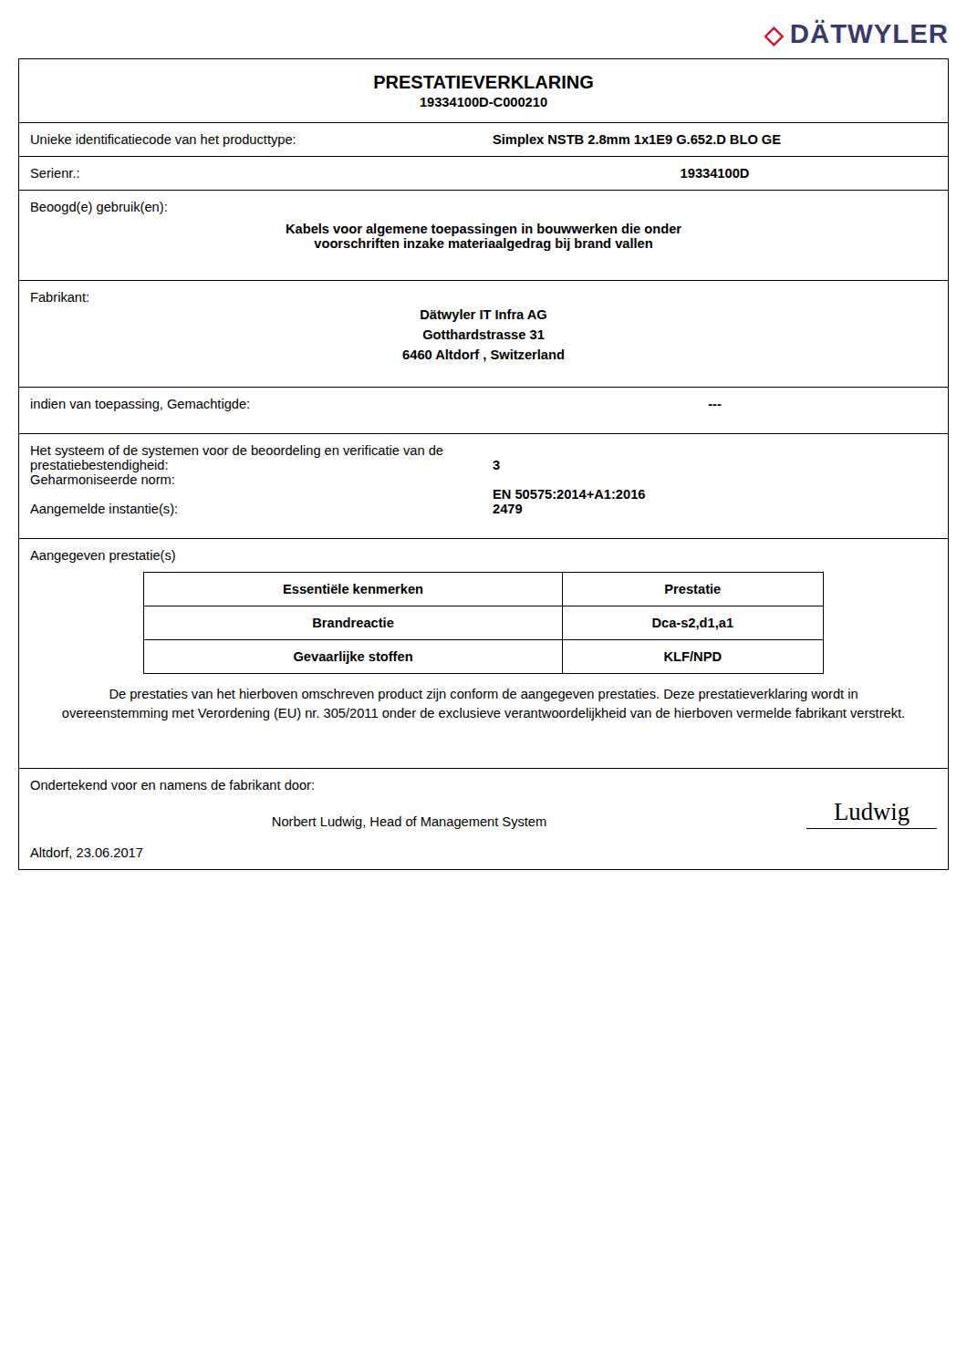◇DÄTWYLER
| PRESTATIEVERKLARING 19334100D-C000210 |
| Unieke identificatiecode van het producttype: Simplex NSTB 2.8mm 1x1E9 G.652.D BLO GE |
| Serienr.: 19334100D |
| Beoogd(e) gebruik(en): Kabels voor algemene toepassingen in bouwwerken die onder voorschriften inzake materiaalgedrag bij brand vallen |
| Fabrikant: Dätwyler IT Infra AG Gotthardstrasse 31 6460 Altdorf , Switzerland |
| indien van toepassing, Gemachtigde: --- |
| Het systeem of de systemen voor de beoordeling en verificatie van de prestatiebestendigheid: Geharmoniseerde norm: 3 EN 50575:2014+A1:2016 Aangemelde instantie(s): 2479 |
| Aangegeven prestatie(s) / Essentiële kenmerken / Prestatie / / Brandreactie / Dca-s2,d1,a1 / / Gevaarlijke stoffen / KLF/NPD / De prestaties van het hierboven omschreven product zijn conform de aangegeven prestaties. Deze prestatieverklaring wordt in overeenstemming met Verordening (EU) nr. 305/2011 onder de exclusieve verantwoordelijkheid van de hierboven vermelde fabrikant verstrekt. |
| Ondertekend voor en namens de fabrikant door: Norbert Ludwig, Head of Management System Ludwig Altdorf, 23.06.2017 |